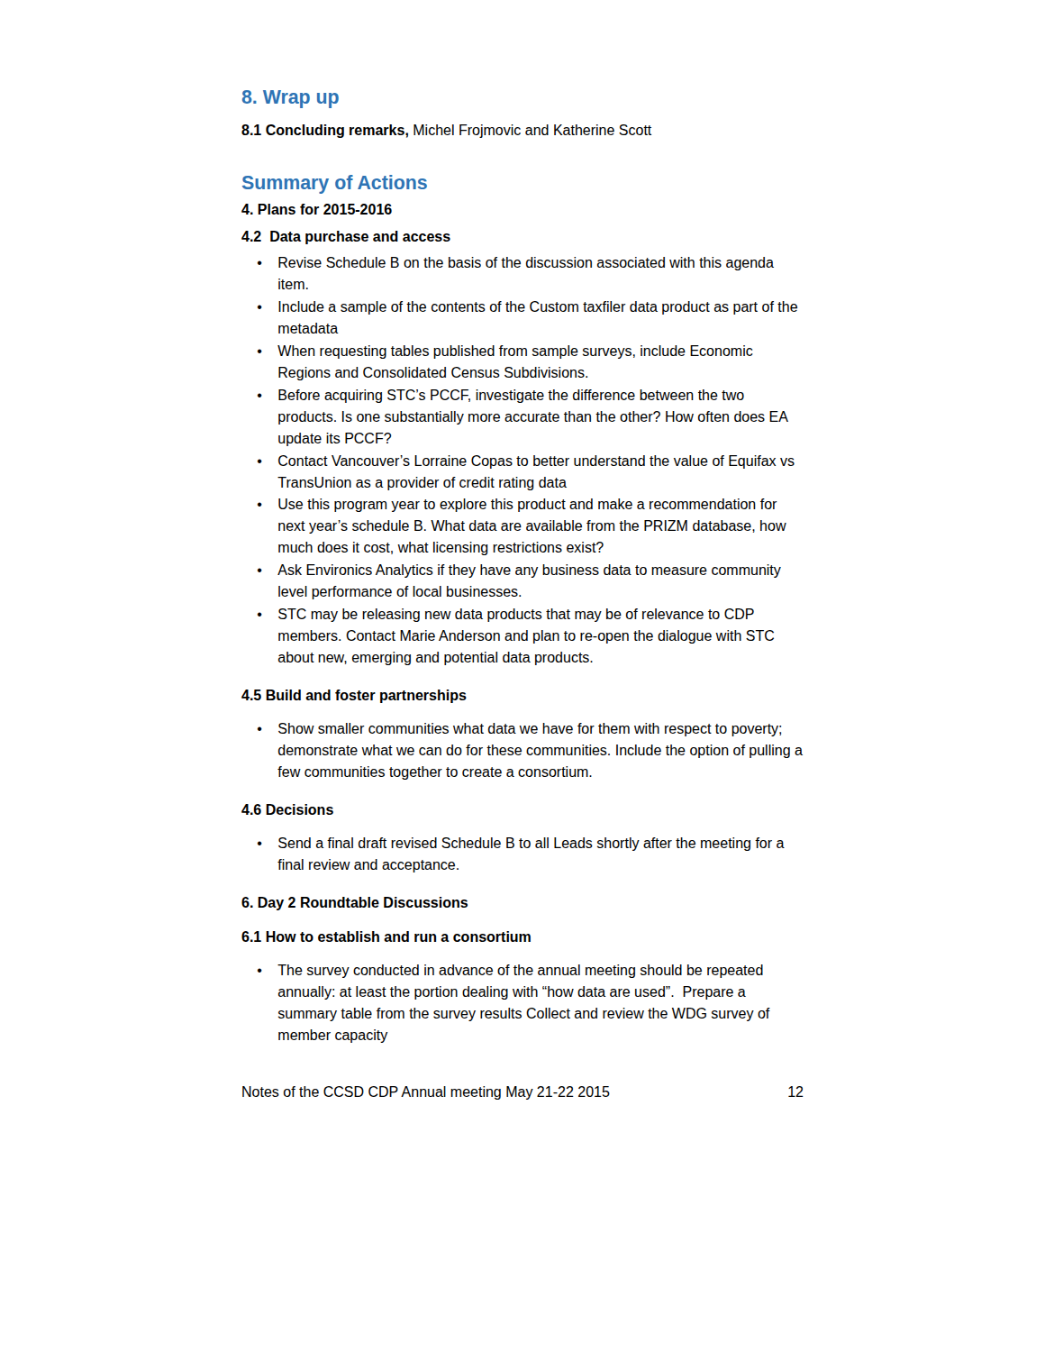8. Wrap up
8.1 Concluding remarks, Michel Frojmovic and Katherine Scott
Summary of Actions
4. Plans for 2015-2016
4.2 Data purchase and access
Revise Schedule B on the basis of the discussion associated with this agenda item.
Include a sample of the contents of the Custom taxfiler data product as part of the metadata
When requesting tables published from sample surveys, include Economic Regions and Consolidated Census Subdivisions.
Before acquiring STC’s PCCF, investigate the difference between the two products. Is one substantially more accurate than the other? How often does EA update its PCCF?
Contact Vancouver’s Lorraine Copas to better understand the value of Equifax vs TransUnion as a provider of credit rating data
Use this program year to explore this product and make a recommendation for next year’s schedule B. What data are available from the PRIZM database, how much does it cost, what licensing restrictions exist?
Ask Environics Analytics if they have any business data to measure community level performance of local businesses.
STC may be releasing new data products that may be of relevance to CDP members. Contact Marie Anderson and plan to re-open the dialogue with STC about new, emerging and potential data products.
4.5 Build and foster partnerships
Show smaller communities what data we have for them with respect to poverty; demonstrate what we can do for these communities. Include the option of pulling a few communities together to create a consortium.
4.6 Decisions
Send a final draft revised Schedule B to all Leads shortly after the meeting for a final review and acceptance.
6. Day 2 Roundtable Discussions
6.1 How to establish and run a consortium
The survey conducted in advance of the annual meeting should be repeated annually: at least the portion dealing with “how data are used”. Prepare a summary table from the survey results Collect and review the WDG survey of member capacity
Notes of the CCSD CDP Annual meeting May 21-22 2015
12